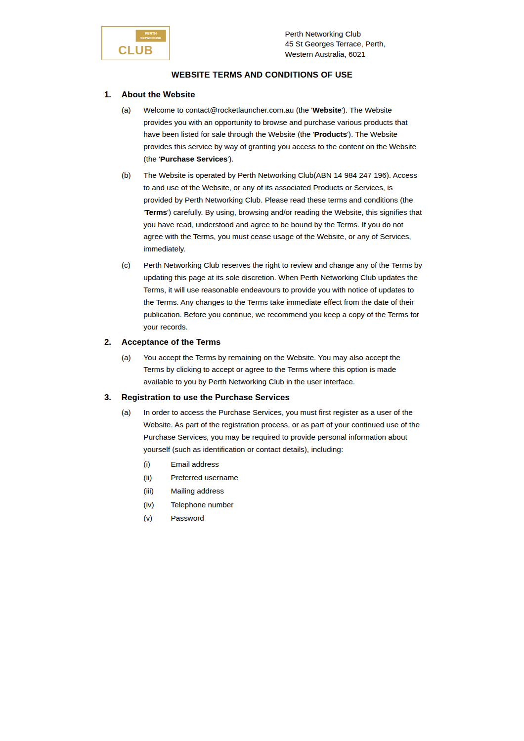PERTH NETWORKING CLUB
Perth Networking Club
45 St Georges Terrace, Perth,
Western Australia, 6021
WEBSITE TERMS AND CONDITIONS OF USE
About the Website
Welcome to contact@rocketlauncher.com.au (the 'Website'). The Website provides you with an opportunity to browse and purchase various products that have been listed for sale through the Website (the 'Products'). The Website provides this service by way of granting you access to the content on the Website (the 'Purchase Services').
The Website is operated by Perth Networking Club(ABN 14 984 247 196). Access to and use of the Website, or any of its associated Products or Services, is provided by Perth Networking Club. Please read these terms and conditions (the 'Terms') carefully. By using, browsing and/or reading the Website, this signifies that you have read, understood and agree to be bound by the Terms. If you do not agree with the Terms, you must cease usage of the Website, or any of Services, immediately.
Perth Networking Club reserves the right to review and change any of the Terms by updating this page at its sole discretion. When Perth Networking Club updates the Terms, it will use reasonable endeavours to provide you with notice of updates to the Terms. Any changes to the Terms take immediate effect from the date of their publication. Before you continue, we recommend you keep a copy of the Terms for your records.
Acceptance of the Terms
You accept the Terms by remaining on the Website. You may also accept the Terms by clicking to accept or agree to the Terms where this option is made available to you by Perth Networking Club in the user interface.
Registration to use the Purchase Services
In order to access the Purchase Services, you must first register as a user of the Website. As part of the registration process, or as part of your continued use of the Purchase Services, you may be required to provide personal information about yourself (such as identification or contact details), including:
Email address
Preferred username
Mailing address
Telephone number
Password